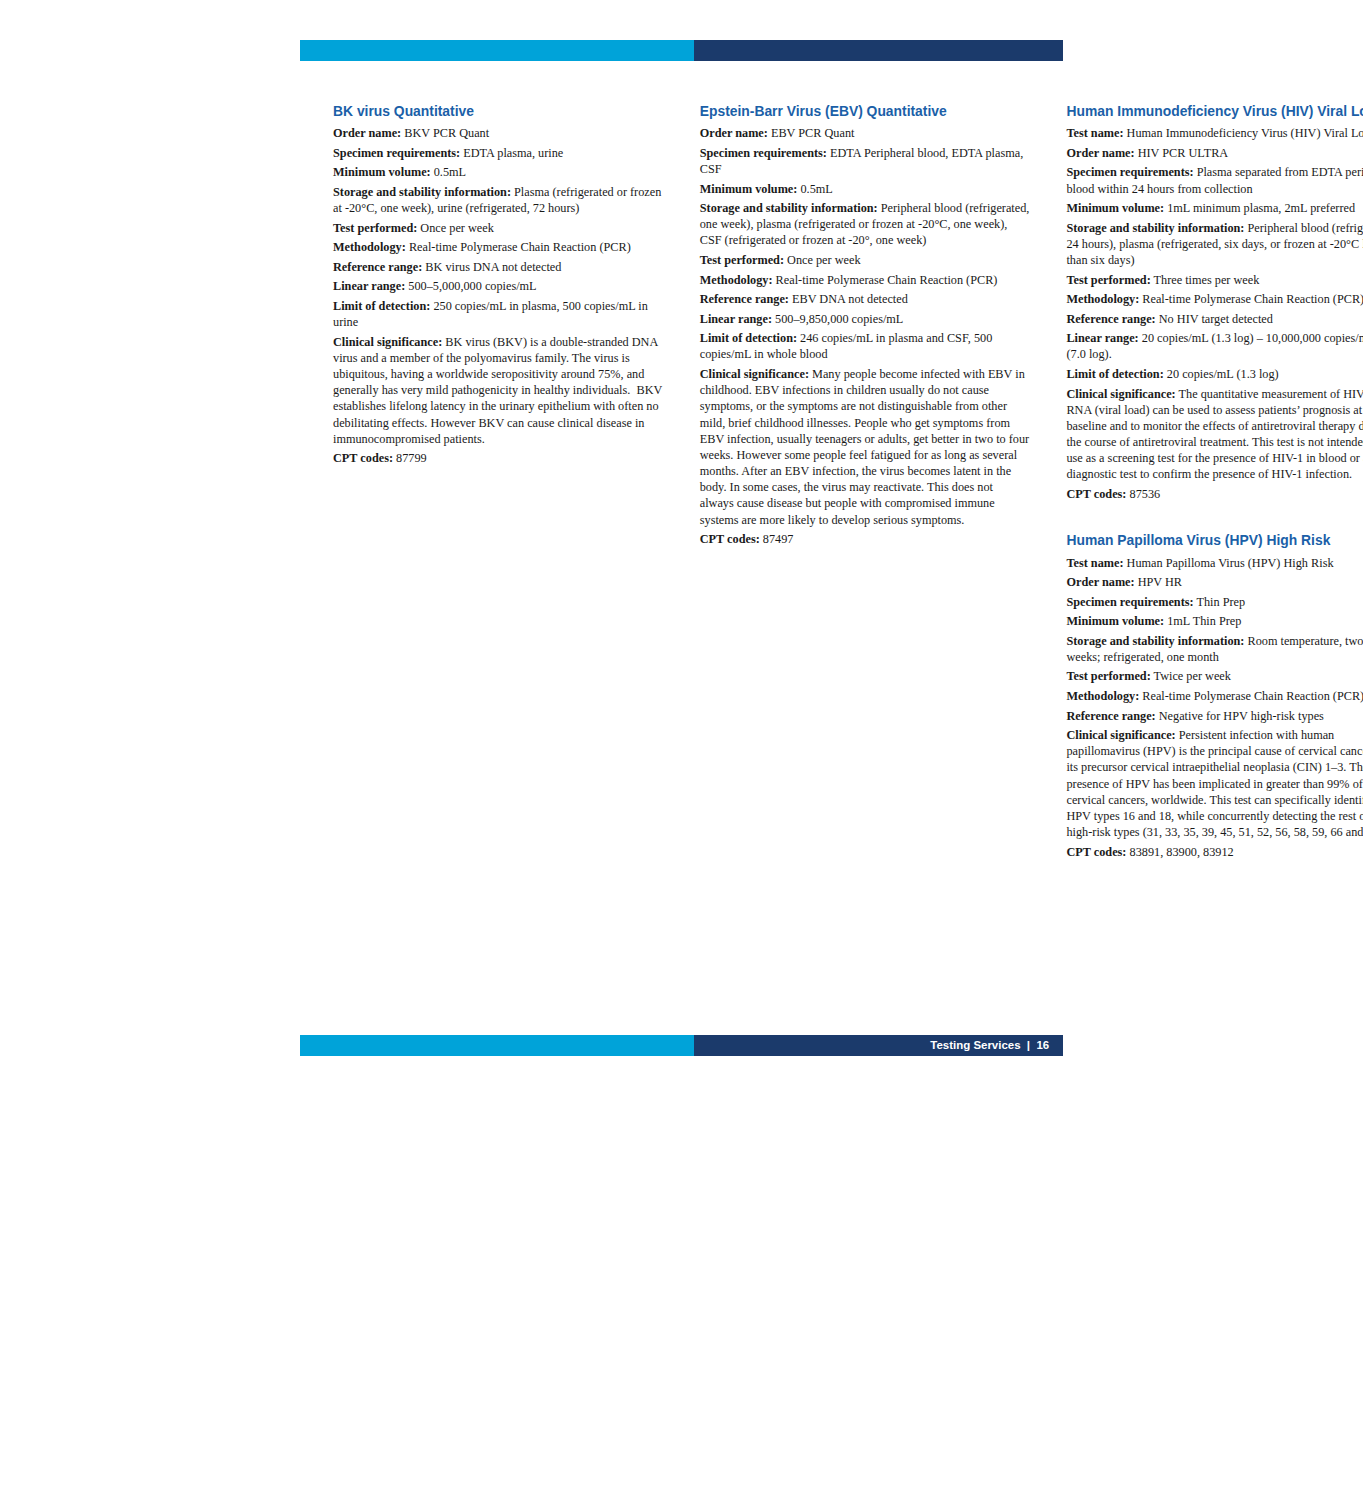BK virus Quantitative
Order name: BKV PCR Quant
Specimen requirements: EDTA plasma, urine
Minimum volume: 0.5mL
Storage and stability information: Plasma (refrigerated or frozen at -20°C, one week), urine (refrigerated, 72 hours)
Test performed: Once per week
Methodology: Real-time Polymerase Chain Reaction (PCR)
Reference range: BK virus DNA not detected
Linear range: 500–5,000,000 copies/mL
Limit of detection: 250 copies/mL in plasma, 500 copies/mL in urine
Clinical significance: BK virus (BKV) is a double-stranded DNA virus and a member of the polyomavirus family. The virus is ubiquitous, having a worldwide seropositivity around 75%, and generally has very mild pathogenicity in healthy individuals. BKV establishes lifelong latency in the urinary epithelium with often no debilitating effects. However BKV can cause clinical disease in immunocompromised patients.
CPT codes: 87799
Epstein-Barr Virus (EBV) Quantitative
Order name: EBV PCR Quant
Specimen requirements: EDTA Peripheral blood, EDTA plasma, CSF
Minimum volume: 0.5mL
Storage and stability information: Peripheral blood (refrigerated, one week), plasma (refrigerated or frozen at -20°C, one week), CSF (refrigerated or frozen at -20°, one week)
Test performed: Once per week
Methodology: Real-time Polymerase Chain Reaction (PCR)
Reference range: EBV DNA not detected
Linear range: 500–9,850,000 copies/mL
Limit of detection: 246 copies/mL in plasma and CSF, 500 copies/mL in whole blood
Clinical significance: Many people become infected with EBV in childhood. EBV infections in children usually do not cause symptoms, or the symptoms are not distinguishable from other mild, brief childhood illnesses. People who get symptoms from EBV infection, usually teenagers or adults, get better in two to four weeks. However some people feel fatigued for as long as several months. After an EBV infection, the virus becomes latent in the body. In some cases, the virus may reactivate. This does not always cause disease but people with compromised immune systems are more likely to develop serious symptoms.
CPT codes: 87497
Human Immunodeficiency Virus (HIV) Viral Load
Test name: Human Immunodeficiency Virus (HIV) Viral Load
Order name: HIV PCR ULTRA
Specimen requirements: Plasma separated from EDTA peripheral blood within 24 hours from collection
Minimum volume: 1mL minimum plasma, 2mL preferred
Storage and stability information: Peripheral blood (refrigerated, 24 hours), plasma (refrigerated, six days, or frozen at -20°C less than six days)
Test performed: Three times per week
Methodology: Real-time Polymerase Chain Reaction (PCR)
Reference range: No HIV target detected
Linear range: 20 copies/mL (1.3 log) – 10,000,000 copies/mL (7.0 log).
Limit of detection: 20 copies/mL (1.3 log)
Clinical significance: The quantitative measurement of HIV-1 RNA (viral load) can be used to assess patients’ prognosis at baseline and to monitor the effects of antiretroviral therapy during the course of antiretroviral treatment. This test is not intended for use as a screening test for the presence of HIV-1 in blood or as a diagnostic test to confirm the presence of HIV-1 infection.
CPT codes: 87536
Human Papilloma Virus (HPV) High Risk
Test name: Human Papilloma Virus (HPV) High Risk
Order name: HPV HR
Specimen requirements: Thin Prep
Minimum volume: 1mL Thin Prep
Storage and stability information: Room temperature, two weeks; refrigerated, one month
Test performed: Twice per week
Methodology: Real-time Polymerase Chain Reaction (PCR)
Reference range: Negative for HPV high-risk types
Clinical significance: Persistent infection with human papillomavirus (HPV) is the principal cause of cervical cancer and its precursor cervical intraepithelial neoplasia (CIN) 1–3. The presence of HPV has been implicated in greater than 99% of cervical cancers, worldwide. This test can specifically identify HPV types 16 and 18, while concurrently detecting the rest of the high-risk types (31, 33, 35, 39, 45, 51, 52, 56, 58, 59, 66 and 68).
CPT codes: 83891, 83900, 83912
Testing Services | 16